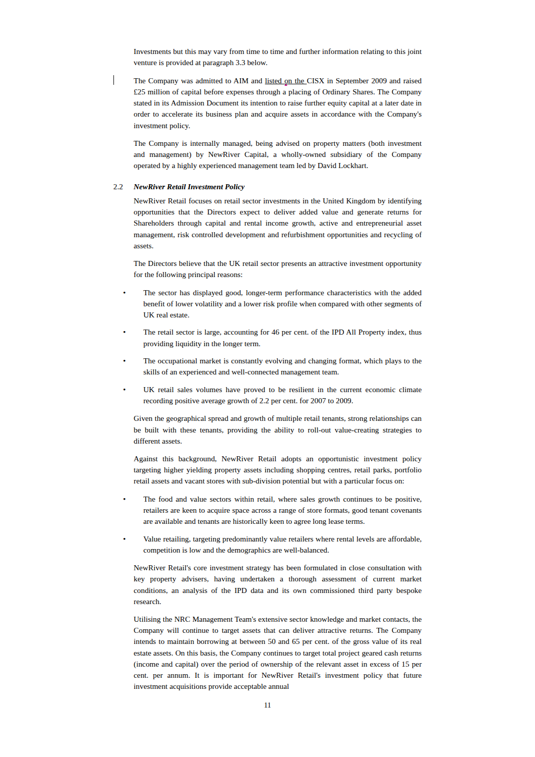Investments but this may vary from time to time and further information relating to this joint venture is provided at paragraph 3.3 below.
The Company was admitted to AIM and listed on the CISX in September 2009 and raised £25 million of capital before expenses through a placing of Ordinary Shares. The Company stated in its Admission Document its intention to raise further equity capital at a later date in order to accelerate its business plan and acquire assets in accordance with the Company's investment policy.
The Company is internally managed, being advised on property matters (both investment and management) by NewRiver Capital, a wholly-owned subsidiary of the Company operated by a highly experienced management team led by David Lockhart.
2.2 NewRiver Retail Investment Policy
NewRiver Retail focuses on retail sector investments in the United Kingdom by identifying opportunities that the Directors expect to deliver added value and generate returns for Shareholders through capital and rental income growth, active and entrepreneurial asset management, risk controlled development and refurbishment opportunities and recycling of assets.
The Directors believe that the UK retail sector presents an attractive investment opportunity for the following principal reasons:
The sector has displayed good, longer-term performance characteristics with the added benefit of lower volatility and a lower risk profile when compared with other segments of UK real estate.
The retail sector is large, accounting for 46 per cent. of the IPD All Property index, thus providing liquidity in the longer term.
The occupational market is constantly evolving and changing format, which plays to the skills of an experienced and well-connected management team.
UK retail sales volumes have proved to be resilient in the current economic climate recording positive average growth of 2.2 per cent. for 2007 to 2009.
Given the geographical spread and growth of multiple retail tenants, strong relationships can be built with these tenants, providing the ability to roll-out value-creating strategies to different assets.
Against this background, NewRiver Retail adopts an opportunistic investment policy targeting higher yielding property assets including shopping centres, retail parks, portfolio retail assets and vacant stores with sub-division potential but with a particular focus on:
The food and value sectors within retail, where sales growth continues to be positive, retailers are keen to acquire space across a range of store formats, good tenant covenants are available and tenants are historically keen to agree long lease terms.
Value retailing, targeting predominantly value retailers where rental levels are affordable, competition is low and the demographics are well-balanced.
NewRiver Retail's core investment strategy has been formulated in close consultation with key property advisers, having undertaken a thorough assessment of current market conditions, an analysis of the IPD data and its own commissioned third party bespoke research.
Utilising the NRC Management Team's extensive sector knowledge and market contacts, the Company will continue to target assets that can deliver attractive returns. The Company intends to maintain borrowing at between 50 and 65 per cent. of the gross value of its real estate assets. On this basis, the Company continues to target total project geared cash returns (income and capital) over the period of ownership of the relevant asset in excess of 15 per cent. per annum. It is important for NewRiver Retail's investment policy that future investment acquisitions provide acceptable annual
11